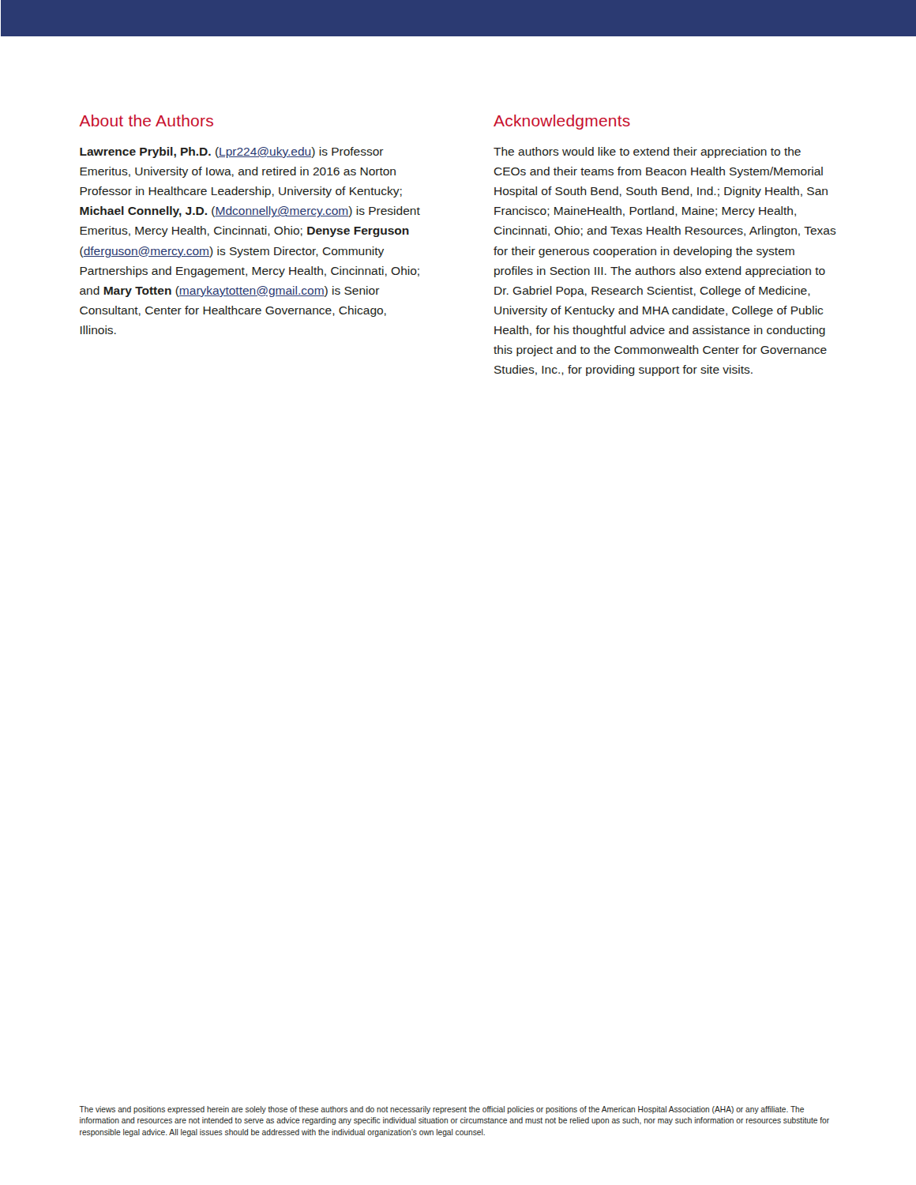About the Authors
Lawrence Prybil, Ph.D. (Lpr224@uky.edu) is Professor Emeritus, University of Iowa, and retired in 2016 as Norton Professor in Healthcare Leadership, University of Kentucky; Michael Connelly, J.D. (Mdconnelly@mercy.com) is President Emeritus, Mercy Health, Cincinnati, Ohio; Denyse Ferguson (dferguson@mercy.com) is System Director, Community Partnerships and Engagement, Mercy Health, Cincinnati, Ohio; and Mary Totten (marykaytotten@gmail.com) is Senior Consultant, Center for Healthcare Governance, Chicago, Illinois.
Acknowledgments
The authors would like to extend their appreciation to the CEOs and their teams from Beacon Health System/Memorial Hospital of South Bend, South Bend, Ind.; Dignity Health, San Francisco; MaineHealth, Portland, Maine; Mercy Health, Cincinnati, Ohio; and Texas Health Resources, Arlington, Texas for their generous cooperation in developing the system profiles in Section III. The authors also extend appreciation to Dr. Gabriel Popa, Research Scientist, College of Medicine, University of Kentucky and MHA candidate, College of Public Health, for his thoughtful advice and assistance in conducting this project and to the Commonwealth Center for Governance Studies, Inc., for providing support for site visits.
The views and positions expressed herein are solely those of these authors and do not necessarily represent the official policies or positions of the American Hospital Association (AHA) or any affiliate. The information and resources are not intended to serve as advice regarding any specific individual situation or circumstance and must not be relied upon as such, nor may such information or resources substitute for responsible legal advice. All legal issues should be addressed with the individual organization’s own legal counsel.